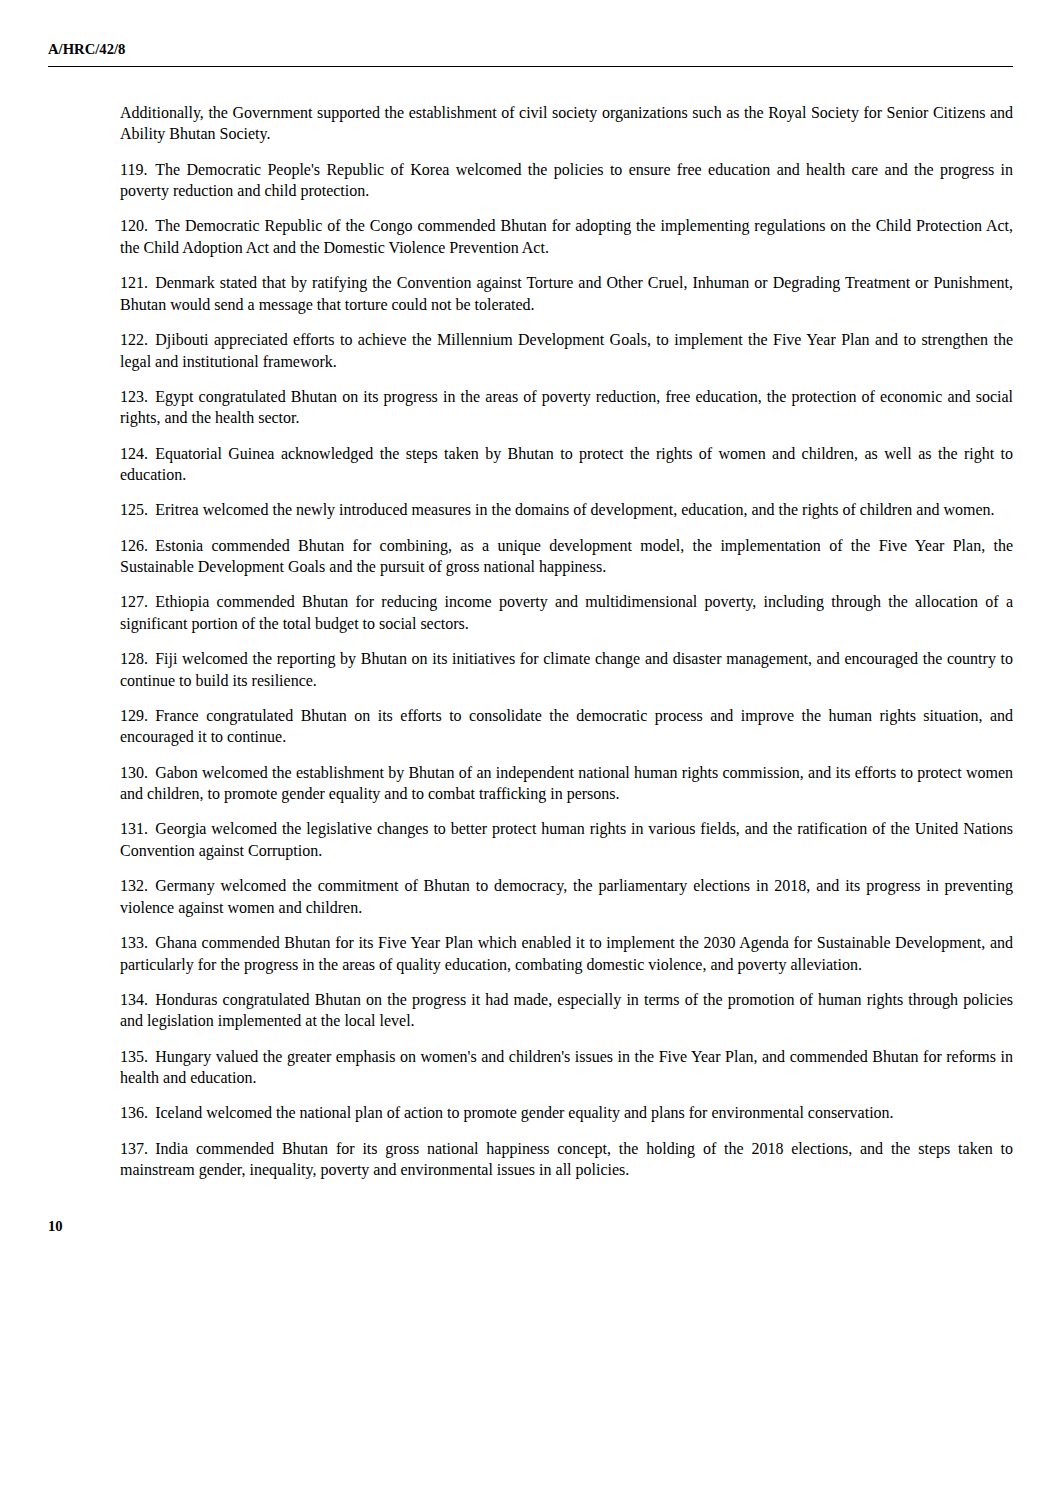A/HRC/42/8
Additionally, the Government supported the establishment of civil society organizations such as the Royal Society for Senior Citizens and Ability Bhutan Society.
119. The Democratic People's Republic of Korea welcomed the policies to ensure free education and health care and the progress in poverty reduction and child protection.
120. The Democratic Republic of the Congo commended Bhutan for adopting the implementing regulations on the Child Protection Act, the Child Adoption Act and the Domestic Violence Prevention Act.
121. Denmark stated that by ratifying the Convention against Torture and Other Cruel, Inhuman or Degrading Treatment or Punishment, Bhutan would send a message that torture could not be tolerated.
122. Djibouti appreciated efforts to achieve the Millennium Development Goals, to implement the Five Year Plan and to strengthen the legal and institutional framework.
123. Egypt congratulated Bhutan on its progress in the areas of poverty reduction, free education, the protection of economic and social rights, and the health sector.
124. Equatorial Guinea acknowledged the steps taken by Bhutan to protect the rights of women and children, as well as the right to education.
125. Eritrea welcomed the newly introduced measures in the domains of development, education, and the rights of children and women.
126. Estonia commended Bhutan for combining, as a unique development model, the implementation of the Five Year Plan, the Sustainable Development Goals and the pursuit of gross national happiness.
127. Ethiopia commended Bhutan for reducing income poverty and multidimensional poverty, including through the allocation of a significant portion of the total budget to social sectors.
128. Fiji welcomed the reporting by Bhutan on its initiatives for climate change and disaster management, and encouraged the country to continue to build its resilience.
129. France congratulated Bhutan on its efforts to consolidate the democratic process and improve the human rights situation, and encouraged it to continue.
130. Gabon welcomed the establishment by Bhutan of an independent national human rights commission, and its efforts to protect women and children, to promote gender equality and to combat trafficking in persons.
131. Georgia welcomed the legislative changes to better protect human rights in various fields, and the ratification of the United Nations Convention against Corruption.
132. Germany welcomed the commitment of Bhutan to democracy, the parliamentary elections in 2018, and its progress in preventing violence against women and children.
133. Ghana commended Bhutan for its Five Year Plan which enabled it to implement the 2030 Agenda for Sustainable Development, and particularly for the progress in the areas of quality education, combating domestic violence, and poverty alleviation.
134. Honduras congratulated Bhutan on the progress it had made, especially in terms of the promotion of human rights through policies and legislation implemented at the local level.
135. Hungary valued the greater emphasis on women's and children's issues in the Five Year Plan, and commended Bhutan for reforms in health and education.
136. Iceland welcomed the national plan of action to promote gender equality and plans for environmental conservation.
137. India commended Bhutan for its gross national happiness concept, the holding of the 2018 elections, and the steps taken to mainstream gender, inequality, poverty and environmental issues in all policies.
10